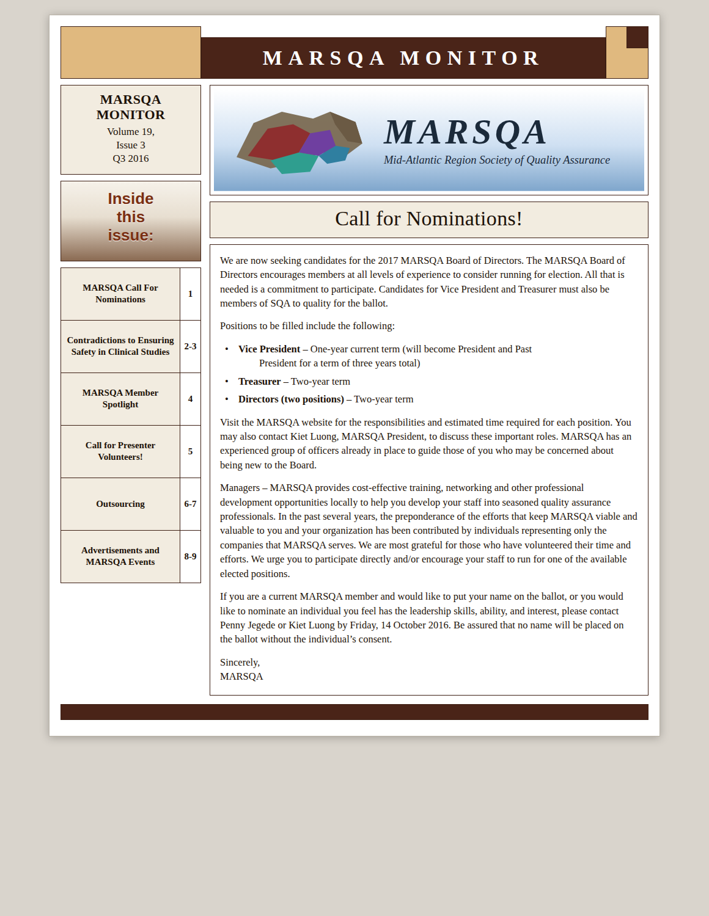MARSQA MONITOR
MARSQA
MONITOR
Volume 19,
Issue 3
Q3 2016
Inside this issue:
| MARSQA Call For Nominations | 1 |
| Contradictions to Ensuring Safety in Clinical Studies | 2-3 |
| MARSQA Member Spotlight | 4 |
| Call for Presenter Volunteers! | 5 |
| Outsourcing | 6-7 |
| Advertisements and MARSQA Events | 8-9 |
MARSQA Mid-Atlantic Region Society of Quality Assurance
Call for Nominations!
We are now seeking candidates for the 2017 MARSQA Board of Directors. The MARSQA Board of Directors encourages members at all levels of experience to consider running for election. All that is needed is a commitment to participate. Candidates for Vice President and Treasurer must also be members of SQA to quality for the ballot.
Positions to be filled include the following:
Vice President – One-year current term (will become President and Past President for a term of three years total)
Treasurer – Two-year term
Directors (two positions) – Two-year term
Visit the MARSQA website for the responsibilities and estimated time required for each position. You may also contact Kiet Luong, MARSQA President, to discuss these important roles. MARSQA has an experienced group of officers already in place to guide those of you who may be concerned about being new to the Board.
Managers – MARSQA provides cost-effective training, networking and other professional development opportunities locally to help you develop your staff into seasoned quality assurance professionals. In the past several years, the preponderance of the efforts that keep MARSQA viable and valuable to you and your organization has been contributed by individuals representing only the companies that MARSQA serves. We are most grateful for those who have volunteered their time and efforts. We urge you to participate directly and/or encourage your staff to run for one of the available elected positions.
If you are a current MARSQA member and would like to put your name on the ballot, or you would like to nominate an individual you feel has the leadership skills, ability, and interest, please contact Penny Jegede or Kiet Luong by Friday, 14 October 2016. Be assured that no name will be placed on the ballot without the individual’s consent.
Sincerely,
MARSQA